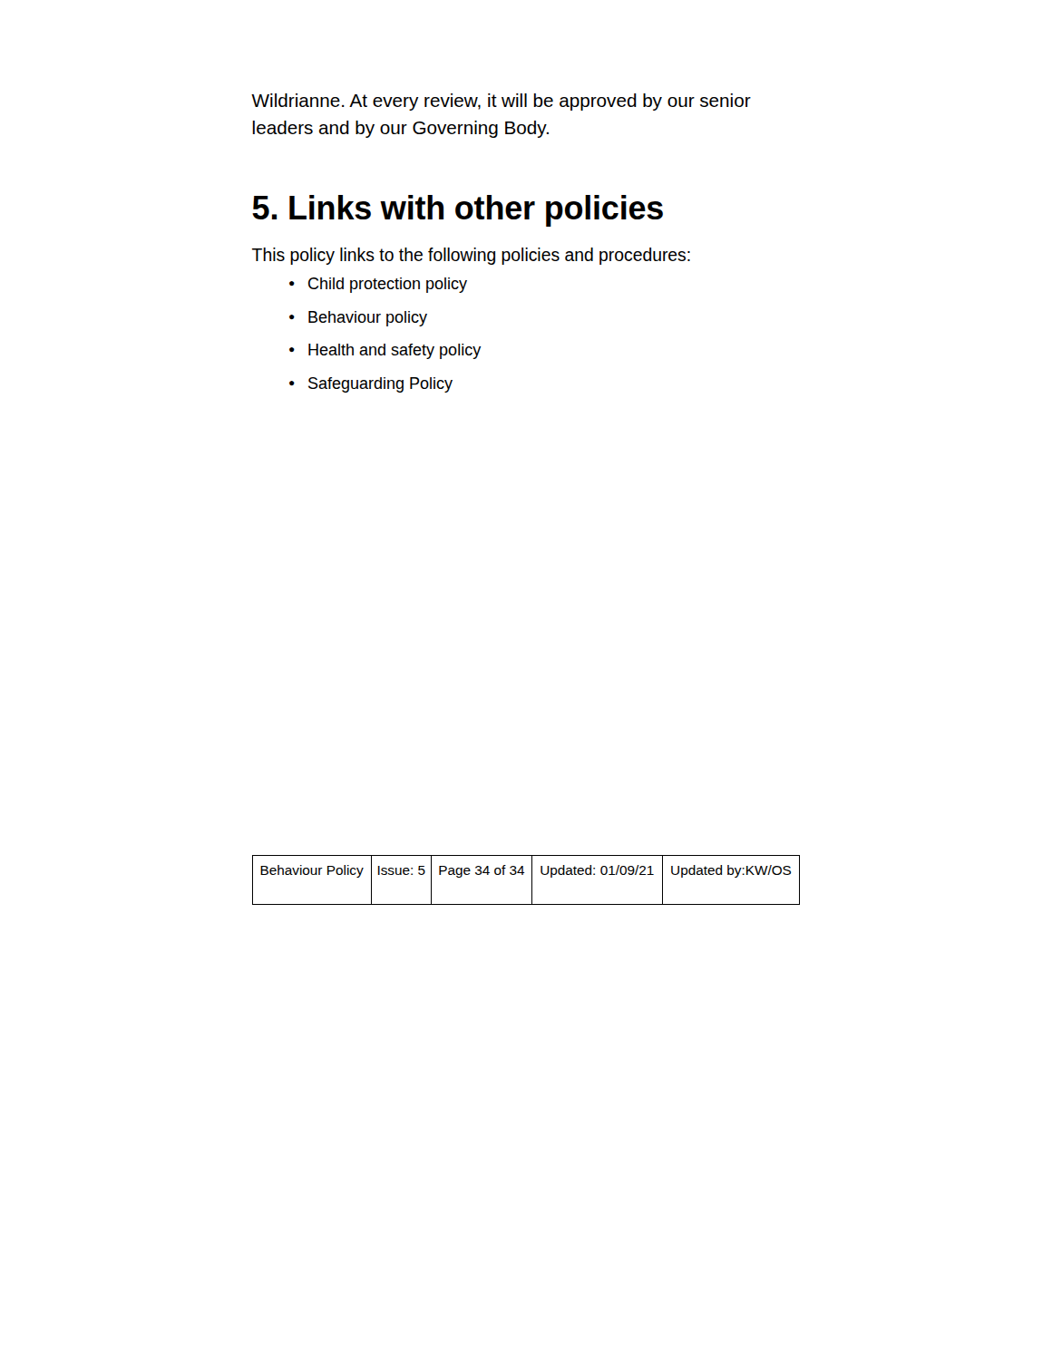Wildrianne. At every review, it will be approved by our senior leaders and by our Governing Body.
5. Links with other policies
This policy links to the following policies and procedures:
Child protection policy
Behaviour policy
Health and safety policy
Safeguarding Policy
| Behaviour Policy | Issue: 5 | Page 34 of 34 | Updated: 01/09/21 | Updated by:KW/OS |